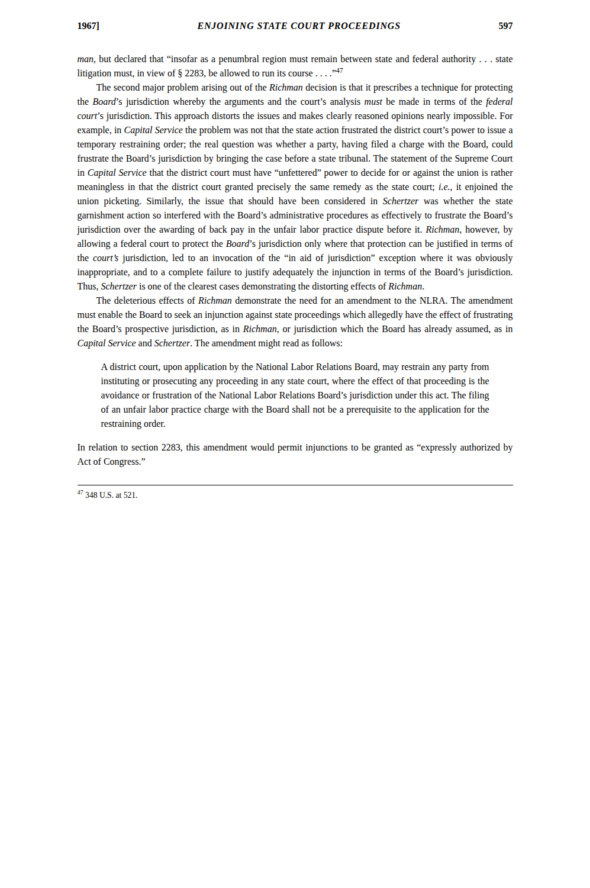1967] Enjoining State Court Proceedings 597
man, but declared that “insofar as a penumbral region must remain between state and federal authority . . . state litigation must, in view of § 2283, be allowed to run its course . . . .”47
The second major problem arising out of the Richman decision is that it prescribes a technique for protecting the Board’s jurisdiction whereby the arguments and the court’s analysis must be made in terms of the federal court’s jurisdiction. This approach distorts the issues and makes clearly reasoned opinions nearly impossible. For example, in Capital Service the problem was not that the state action frustrated the district court’s power to issue a temporary restraining order; the real question was whether a party, having filed a charge with the Board, could frustrate the Board’s jurisdiction by bringing the case before a state tribunal. The statement of the Supreme Court in Capital Service that the district court must have “unfettered” power to decide for or against the union is rather meaningless in that the district court granted precisely the same remedy as the state court; i.e., it enjoined the union picketing. Similarly, the issue that should have been considered in Schertzer was whether the state garnishment action so interfered with the Board’s administrative procedures as effectively to frustrate the Board’s jurisdiction over the awarding of back pay in the unfair labor practice dispute before it. Richman, however, by allowing a federal court to protect the Board’s jurisdiction only where that protection can be justified in terms of the court’s jurisdiction, led to an invocation of the “in aid of jurisdiction” exception where it was obviously inappropriate, and to a complete failure to justify adequately the injunction in terms of the Board’s jurisdiction. Thus, Schertzer is one of the clearest cases demonstrating the distorting effects of Richman.
The deleterious effects of Richman demonstrate the need for an amendment to the NLRA. The amendment must enable the Board to seek an injunction against state proceedings which allegedly have the effect of frustrating the Board’s prospective jurisdiction, as in Richman, or jurisdiction which the Board has already assumed, as in Capital Service and Schertzer. The amendment might read as follows:
A district court, upon application by the National Labor Relations Board, may restrain any party from instituting or prosecuting any proceeding in any state court, where the effect of that proceeding is the avoidance or frustration of the National Labor Relations Board’s jurisdiction under this act. The filing of an unfair labor practice charge with the Board shall not be a prerequisite to the application for the restraining order.
In relation to section 2283, this amendment would permit injunctions to be granted as “expressly authorized by Act of Congress.”
47 348 U.S. at 521.